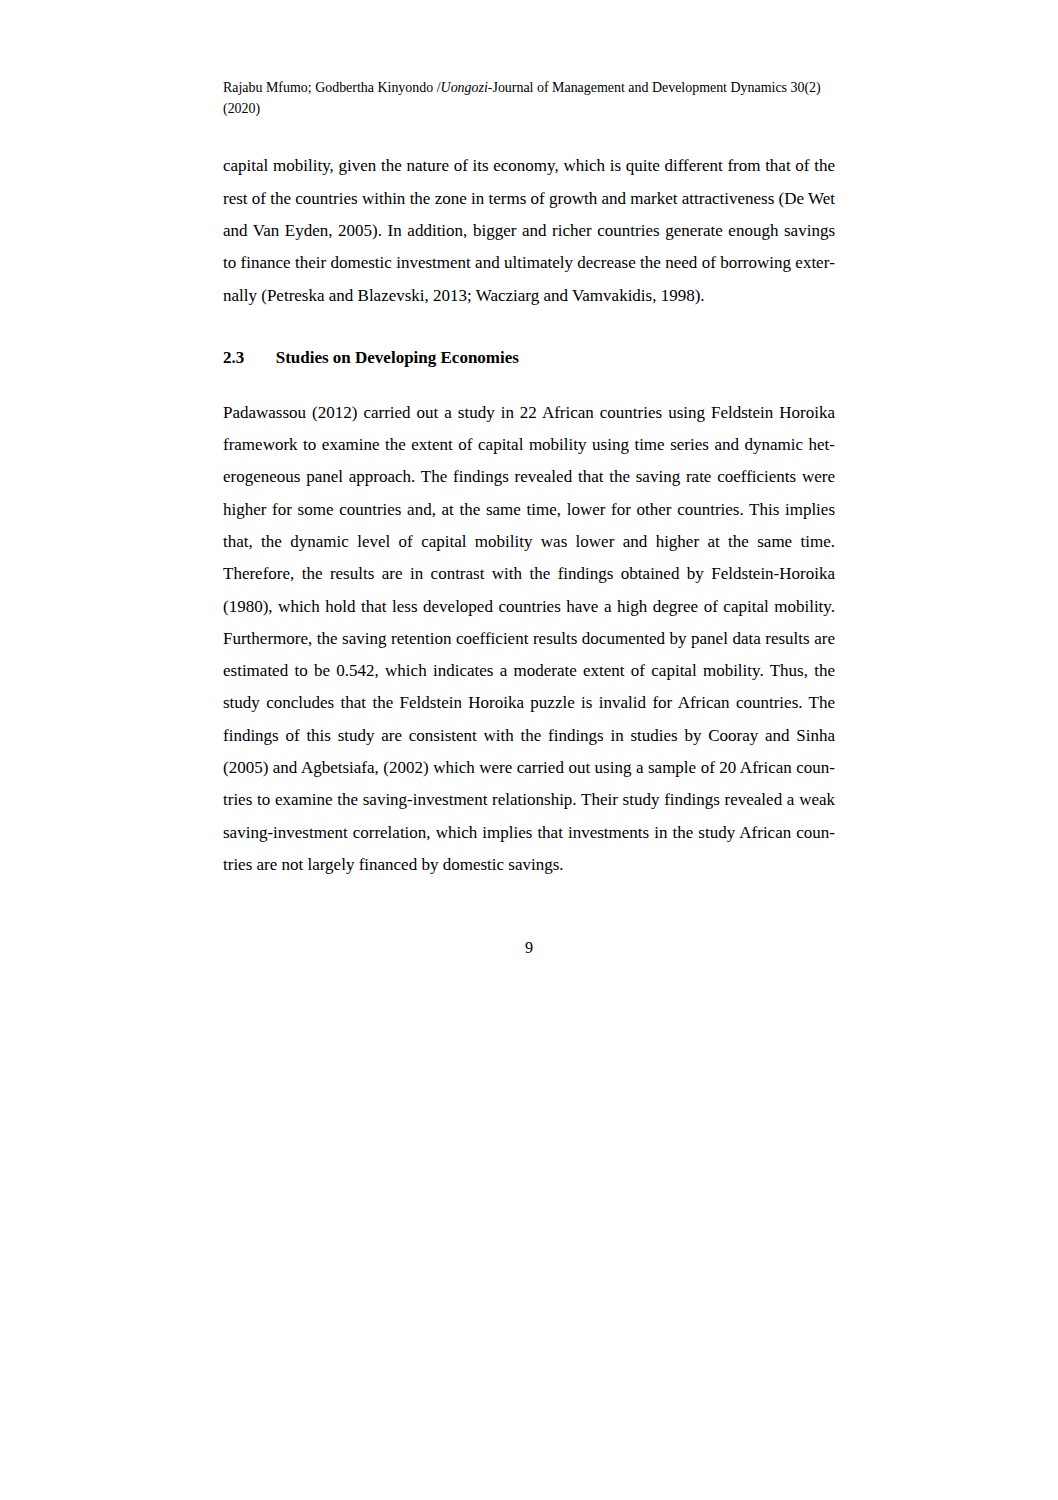Rajabu Mfumo; Godbertha Kinyondo /Uongozi-Journal of Management and Development Dynamics 30(2) (2020)
capital mobility, given the nature of its economy, which is quite different from that of the rest of the countries within the zone in terms of growth and market attractiveness (De Wet and Van Eyden, 2005). In addition, bigger and richer countries generate enough savings to finance their domestic investment and ultimately decrease the need of borrowing externally (Petreska and Blazevski, 2013; Wacziarg and Vamvakidis, 1998).
2.3 Studies on Developing Economies
Padawassou (2012) carried out a study in 22 African countries using Feldstein Horoika framework to examine the extent of capital mobility using time series and dynamic heterogeneous panel approach. The findings revealed that the saving rate coefficients were higher for some countries and, at the same time, lower for other countries. This implies that, the dynamic level of capital mobility was lower and higher at the same time. Therefore, the results are in contrast with the findings obtained by Feldstein-Horoika (1980), which hold that less developed countries have a high degree of capital mobility. Furthermore, the saving retention coefficient results documented by panel data results are estimated to be 0.542, which indicates a moderate extent of capital mobility. Thus, the study concludes that the Feldstein Horoika puzzle is invalid for African countries. The findings of this study are consistent with the findings in studies by Cooray and Sinha (2005) and Agbetsiafa, (2002) which were carried out using a sample of 20 African countries to examine the saving-investment relationship. Their study findings revealed a weak saving-investment correlation, which implies that investments in the study African countries are not largely financed by domestic savings.
9